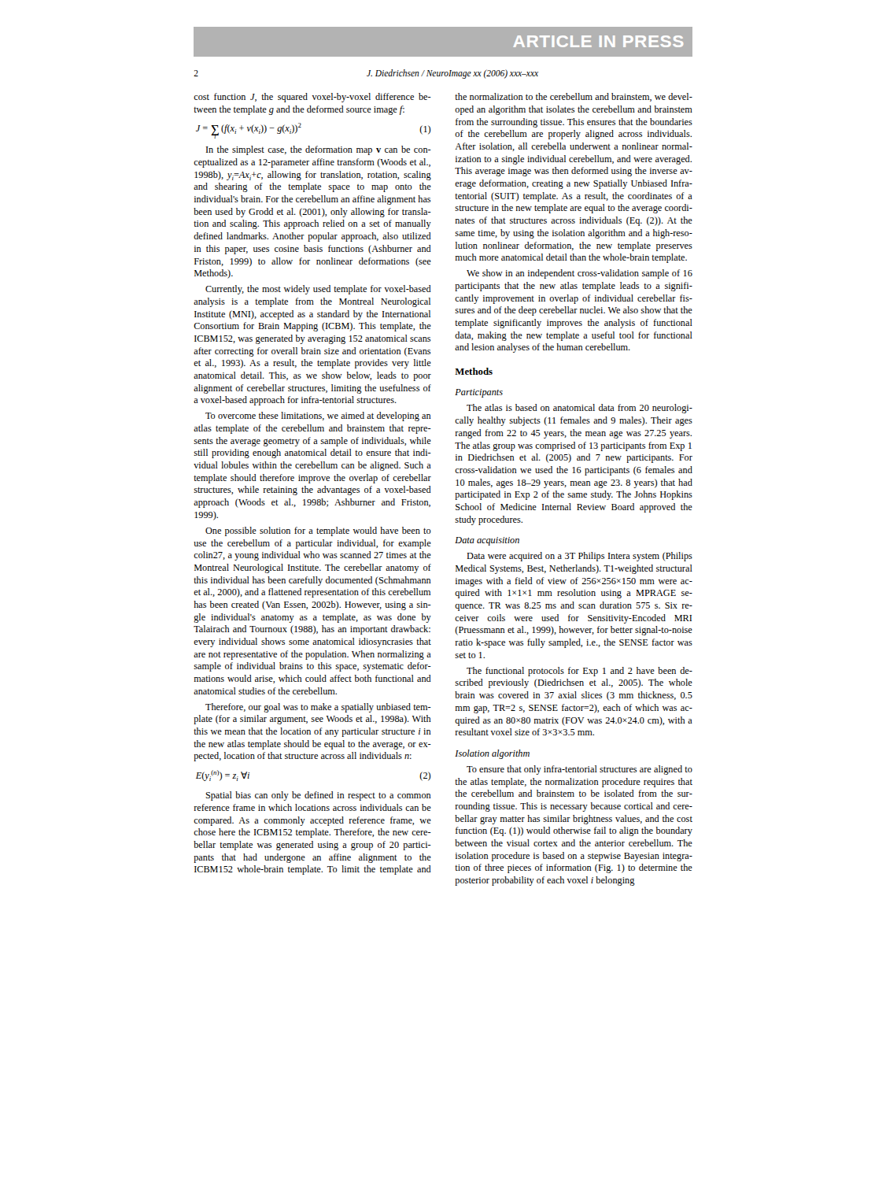ARTICLE IN PRESS
2 J. Diedrichsen / NeuroImage xx (2006) xxx–xxx
cost function J, the squared voxel-by-voxel difference between the template g and the deformed source image f:
J = Σi(f(xi + v(xi)) − g(xi))2 (1)
In the simplest case, the deformation map v can be conceptualized as a 12-parameter affine transform (Woods et al., 1998b), yi=Axi+c, allowing for translation, rotation, scaling and shearing of the template space to map onto the individual's brain. For the cerebellum an affine alignment has been used by Grodd et al. (2001), only allowing for translation and scaling. This approach relied on a set of manually defined landmarks. Another popular approach, also utilized in this paper, uses cosine basis functions (Ashburner and Friston, 1999) to allow for nonlinear deformations (see Methods).
Currently, the most widely used template for voxel-based analysis is a template from the Montreal Neurological Institute (MNI), accepted as a standard by the International Consortium for Brain Mapping (ICBM). This template, the ICBM152, was generated by averaging 152 anatomical scans after correcting for overall brain size and orientation (Evans et al., 1993). As a result, the template provides very little anatomical detail. This, as we show below, leads to poor alignment of cerebellar structures, limiting the usefulness of a voxel-based approach for infra-tentorial structures.
To overcome these limitations, we aimed at developing an atlas template of the cerebellum and brainstem that represents the average geometry of a sample of individuals, while still providing enough anatomical detail to ensure that individual lobules within the cerebellum can be aligned. Such a template should therefore improve the overlap of cerebellar structures, while retaining the advantages of a voxel-based approach (Woods et al., 1998b; Ashburner and Friston, 1999).
One possible solution for a template would have been to use the cerebellum of a particular individual, for example colin27, a young individual who was scanned 27 times at the Montreal Neurological Institute. The cerebellar anatomy of this individual has been carefully documented (Schmahmann et al., 2000), and a flattened representation of this cerebellum has been created (Van Essen, 2002b). However, using a single individual's anatomy as a template, as was done by Talairach and Tournoux (1988), has an important drawback: every individual shows some anatomical idiosyncrasies that are not representative of the population. When normalizing a sample of individual brains to this space, systematic deformations would arise, which could affect both functional and anatomical studies of the cerebellum.
Therefore, our goal was to make a spatially unbiased template (for a similar argument, see Woods et al., 1998a). With this we mean that the location of any particular structure i in the new atlas template should be equal to the average, or expected, location of that structure across all individuals n:
E(yi(n)) = zi ∀i (2)
Spatial bias can only be defined in respect to a common reference frame in which locations across individuals can be compared. As a commonly accepted reference frame, we chose here the ICBM152 template. Therefore, the new cerebellar template was generated using a group of 20 participants that had undergone an affine alignment to the ICBM152 whole-brain template. To limit the template and the normalization to the cerebellum and brainstem, we developed an algorithm that isolates the cerebellum and brainstem from the surrounding tissue. This ensures that the boundaries of the cerebellum are properly aligned across individuals. After isolation, all cerebella underwent a nonlinear normalization to a single individual cerebellum, and were averaged. This average image was then deformed using the inverse average deformation, creating a new Spatially Unbiased Infra-tentorial (SUIT) template. As a result, the coordinates of a structure in the new template are equal to the average coordinates of that structures across individuals (Eq. (2)). At the same time, by using the isolation algorithm and a high-resolution nonlinear deformation, the new template preserves much more anatomical detail than the whole-brain template.
We show in an independent cross-validation sample of 16 participants that the new atlas template leads to a significantly improvement in overlap of individual cerebellar fissures and of the deep cerebellar nuclei. We also show that the template significantly improves the analysis of functional data, making the new template a useful tool for functional and lesion analyses of the human cerebellum.
Methods
Participants
The atlas is based on anatomical data from 20 neurologically healthy subjects (11 females and 9 males). Their ages ranged from 22 to 45 years, the mean age was 27.25 years. The atlas group was comprised of 13 participants from Exp 1 in Diedrichsen et al. (2005) and 7 new participants. For cross-validation we used the 16 participants (6 females and 10 males, ages 18–29 years, mean age 23. 8 years) that had participated in Exp 2 of the same study. The Johns Hopkins School of Medicine Internal Review Board approved the study procedures.
Data acquisition
Data were acquired on a 3T Philips Intera system (Philips Medical Systems, Best, Netherlands). T1-weighted structural images with a field of view of 256×256×150 mm were acquired with 1×1×1 mm resolution using a MPRAGE sequence. TR was 8.25 ms and scan duration 575 s. Six receiver coils were used for Sensitivity-Encoded MRI (Pruessmann et al., 1999), however, for better signal-to-noise ratio k-space was fully sampled, i.e., the SENSE factor was set to 1.
The functional protocols for Exp 1 and 2 have been described previously (Diedrichsen et al., 2005). The whole brain was covered in 37 axial slices (3 mm thickness, 0.5 mm gap, TR=2 s, SENSE factor=2), each of which was acquired as an 80×80 matrix (FOV was 24.0×24.0 cm), with a resultant voxel size of 3×3×3.5 mm.
Isolation algorithm
To ensure that only infra-tentorial structures are aligned to the atlas template, the normalization procedure requires that the cerebellum and brainstem to be isolated from the surrounding tissue. This is necessary because cortical and cerebellar gray matter has similar brightness values, and the cost function (Eq. (1)) would otherwise fail to align the boundary between the visual cortex and the anterior cerebellum. The isolation procedure is based on a stepwise Bayesian integration of three pieces of information (Fig. 1) to determine the posterior probability of each voxel i belonging